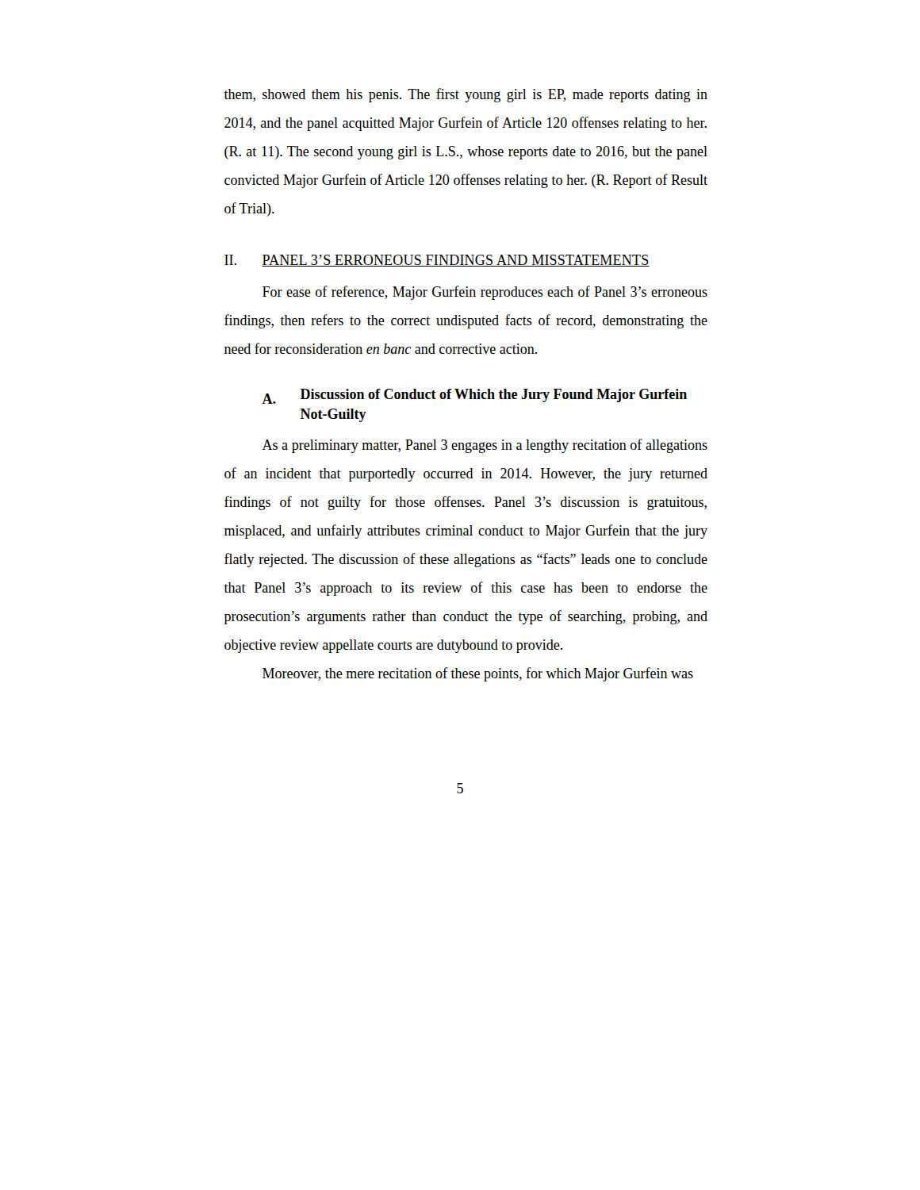them, showed them his penis. The first young girl is EP, made reports dating in 2014, and the panel acquitted Major Gurfein of Article 120 offenses relating to her. (R. at 11). The second young girl is L.S., whose reports date to 2016, but the panel convicted Major Gurfein of Article 120 offenses relating to her. (R. Report of Result of Trial).
II. PANEL 3’S ERRONEOUS FINDINGS AND MISSTATEMENTS
For ease of reference, Major Gurfein reproduces each of Panel 3’s erroneous findings, then refers to the correct undisputed facts of record, demonstrating the need for reconsideration en banc and corrective action.
A. Discussion of Conduct of Which the Jury Found Major Gurfein
Not-Guilty
As a preliminary matter, Panel 3 engages in a lengthy recitation of allegations of an incident that purportedly occurred in 2014. However, the jury returned findings of not guilty for those offenses. Panel 3’s discussion is gratuitous, misplaced, and unfairly attributes criminal conduct to Major Gurfein that the jury flatly rejected. The discussion of these allegations as “facts” leads one to conclude that Panel 3’s approach to its review of this case has been to endorse the prosecution’s arguments rather than conduct the type of searching, probing, and objective review appellate courts are dutybound to provide.
Moreover, the mere recitation of these points, for which Major Gurfein was
5